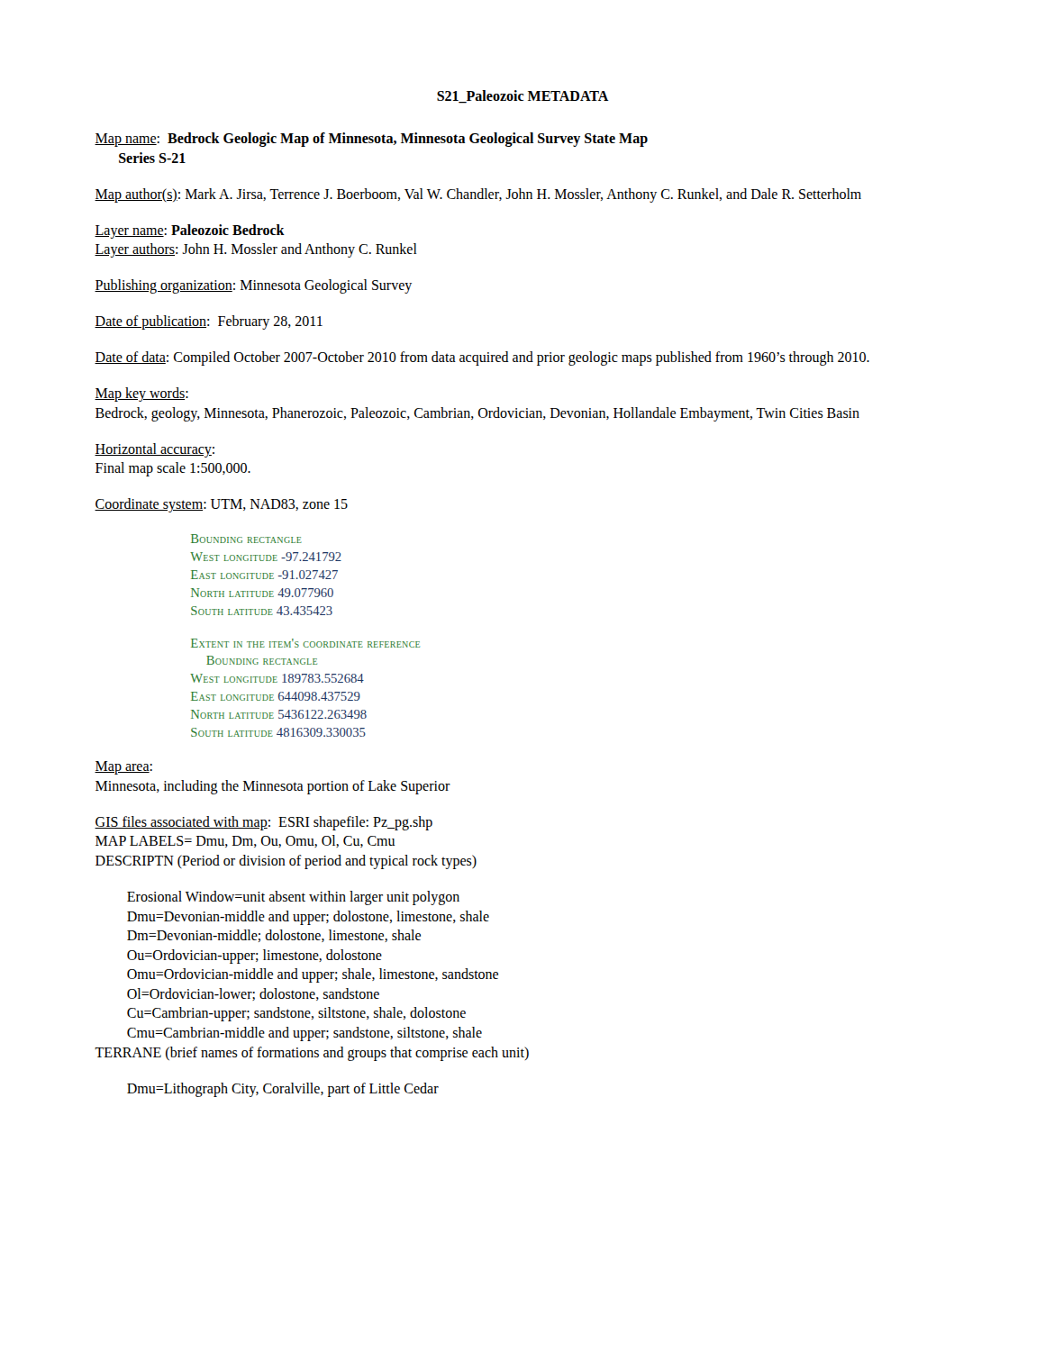S21_Paleozoic METADATA
Map name: Bedrock Geologic Map of Minnesota, Minnesota Geological Survey State Map Series S-21
Map author(s): Mark A. Jirsa, Terrence J. Boerboom, Val W. Chandler, John H. Mossler, Anthony C. Runkel, and Dale R. Setterholm
Layer name: Paleozoic Bedrock
Layer authors: John H. Mossler and Anthony C. Runkel
Publishing organization: Minnesota Geological Survey
Date of publication: February 28, 2011
Date of data: Compiled October 2007-October 2010 from data acquired and prior geologic maps published from 1960’s through 2010.
Map key words:
Bedrock, geology, Minnesota, Phanerozoic, Paleozoic, Cambrian, Ordovician, Devonian, Hollandale Embayment, Twin Cities Basin
Horizontal accuracy:
Final map scale 1:500,000.
Coordinate system: UTM, NAD83, zone 15
Bounding rectangle
West longitude -97.241792
East longitude -91.027427
North latitude 49.077960
South latitude 43.435423
Extent in the item's coordinate reference Bounding rectangle West longitude 189783.552684
East longitude 644098.437529
North latitude 5436122.263498
South latitude 4816309.330035
Map area:
Minnesota, including the Minnesota portion of Lake Superior
GIS files associated with map: ESRI shapefile: Pz_pg.shp
MAP LABELS= Dmu, Dm, Ou, Omu, Ol, Cu, Cmu
DESCRIPTN (Period or division of period and typical rock types)
Erosional Window=unit absent within larger unit polygon
Dmu=Devonian-middle and upper; dolostone, limestone, shale
Dm=Devonian-middle; dolostone, limestone, shale
Ou=Ordovician-upper; limestone, dolostone
Omu=Ordovician-middle and upper; shale, limestone, sandstone
Ol=Ordovician-lower; dolostone, sandstone
Cu=Cambrian-upper; sandstone, siltstone, shale, dolostone
Cmu=Cambrian-middle and upper; sandstone, siltstone, shale
TERRANE (brief names of formations and groups that comprise each unit)
Dmu=Lithograph City, Coralville, part of Little Cedar